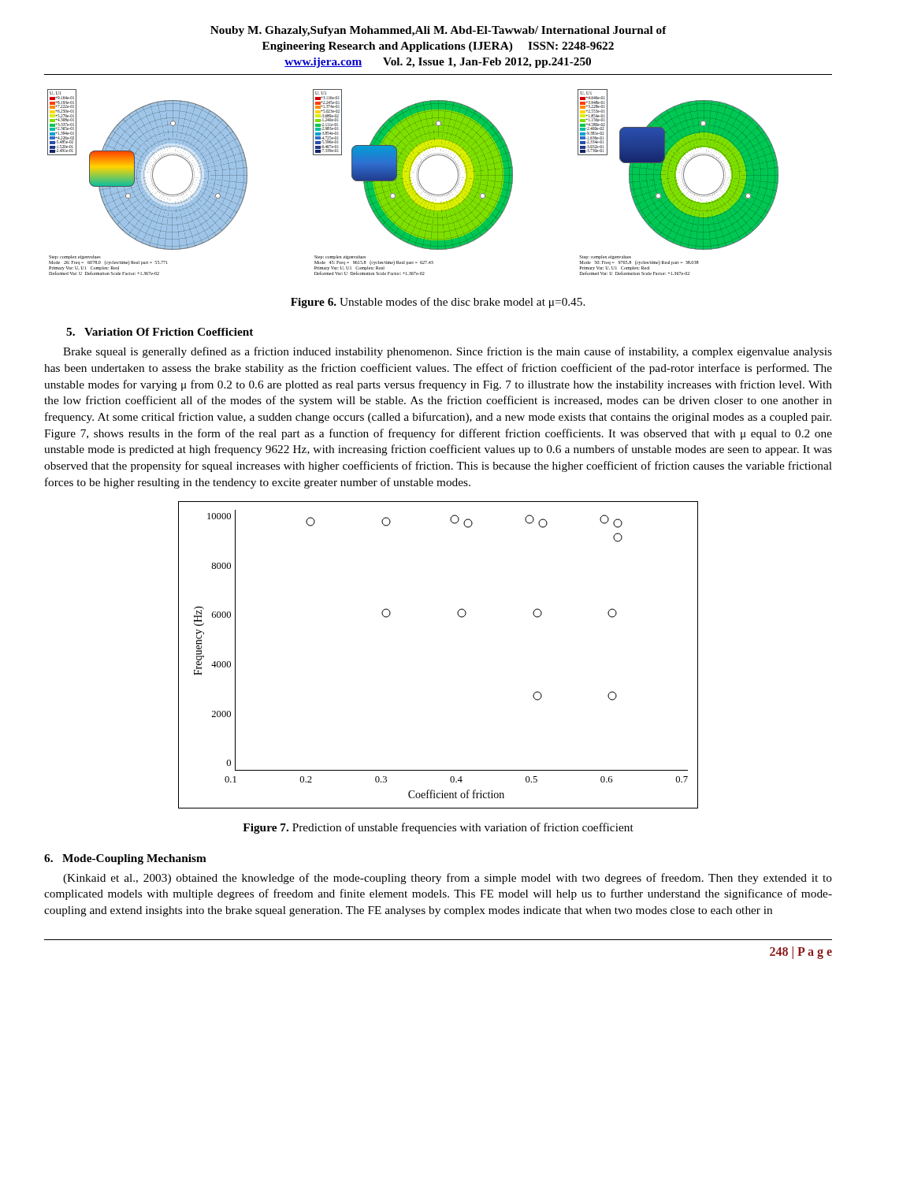Nouby M. Ghazaly,Sufyan Mohammed,Ali M. Abd-El-Tawwab/ International Journal of Engineering Research and Applications (IJERA) ISSN: 2248-9622 www.ijera.com Vol. 2, Issue 1, Jan-Feb 2012, pp.241-250
U, U1
| | +9.164e-01 |
| | +8.193e-01 |
| | +7.222e-01 |
| | +6.250e-01 |
| | +5.279e-01 |
| | +4.308e-01 |
| | +3.337e-01 |
| | +2.365e-01 |
| | +1.394e-01 |
| | +4.226e-02 |
| | -5.485e-02 |
| | -1.520e-01 |
| | -2.491e-01 |
Step: complex eigenvalues
Mode 26: Freq = 6078.0 (cycles/time) Real part = 55.771
Primary Var: U, U1 Complex: Real
Deformed Var: U Deformation Scale Factor: +1.367e-02
U, U1
| | +3.116e-01 |
| | +2.245e-01 |
| | +1.374e-01 |
| | +5.023e-02 |
| | -3.689e-02 |
| | -1.240e-01 |
| | -2.111e-01 |
| | -2.983e-01 |
| | -3.854e-01 |
| | -4.725e-01 |
| | -5.596e-01 |
| | -6.467e-01 |
| | -7.339e-01 |
Step: complex eigenvalues
Mode 45: Freq = 9615.8 (cycles/time) Real part = 627.43
Primary Var: U, U1 Complex: Real
Deformed Var: U Deformation Scale Factor: +1.367e-02
U, U1
| | +4.646e-01 |
| | +3.948e-01 |
| | +3.228e-01 |
| | +2.553e-01 |
| | +1.854e-01 |
| | +1.156e-01 |
| | +4.580e-02 |
| | -2.400e-02 |
| | -9.381e-02 |
| | -1.636e-01 |
| | -2.334e-01 |
| | -3.032e-01 |
| | -3.730e-01 |
Step: complex eigenvalues
Mode 50: Freq = 9765.8 (cycles/time) Real part = 38.038
Primary Var: U, U1 Complex: Real
Deformed Var: U Deformation Scale Factor: +1.367e-02
Figure 6. Unstable modes of the disc brake model at μ=0.45.
5. Variation Of Friction Coefficient
Brake squeal is generally defined as a friction induced instability phenomenon. Since friction is the main cause of instability, a complex eigenvalue analysis has been undertaken to assess the brake stability as the friction coefficient values. The effect of friction coefficient of the pad-rotor interface is performed. The unstable modes for varying μ from 0.2 to 0.6 are plotted as real parts versus frequency in Fig. 7 to illustrate how the instability increases with friction level. With the low friction coefficient all of the modes of the system will be stable. As the friction coefficient is increased, modes can be driven closer to one another in frequency. At some critical friction value, a sudden change occurs (called a bifurcation), and a new mode exists that contains the original modes as a coupled pair. Figure 7, shows results in the form of the real part as a function of frequency for different friction coefficients. It was observed that with μ equal to 0.2 one unstable mode is predicted at high frequency 9622 Hz, with increasing friction coefficient values up to 0.6 a numbers of unstable modes are seen to appear. It was observed that the propensity for squeal increases with higher coefficients of friction. This is because the higher coefficient of friction causes the variable frictional forces to be higher resulting in the tendency to excite greater number of unstable modes.
Frequency (Hz)
10000 8000 6000 4000 2000 0
0.10.20.30.40.50.60.7
Coefficient of friction
Figure 7. Prediction of unstable frequencies with variation of friction coefficient
6. Mode-Coupling Mechanism
(Kinkaid et al., 2003) obtained the knowledge of the mode-coupling theory from a simple model with two degrees of freedom. Then they extended it to complicated models with multiple degrees of freedom and finite element models. This FE model will help us to further understand the significance of mode-coupling and extend insights into the brake squeal generation. The FE analyses by complex modes indicate that when two modes close to each other in
248 | P a g e